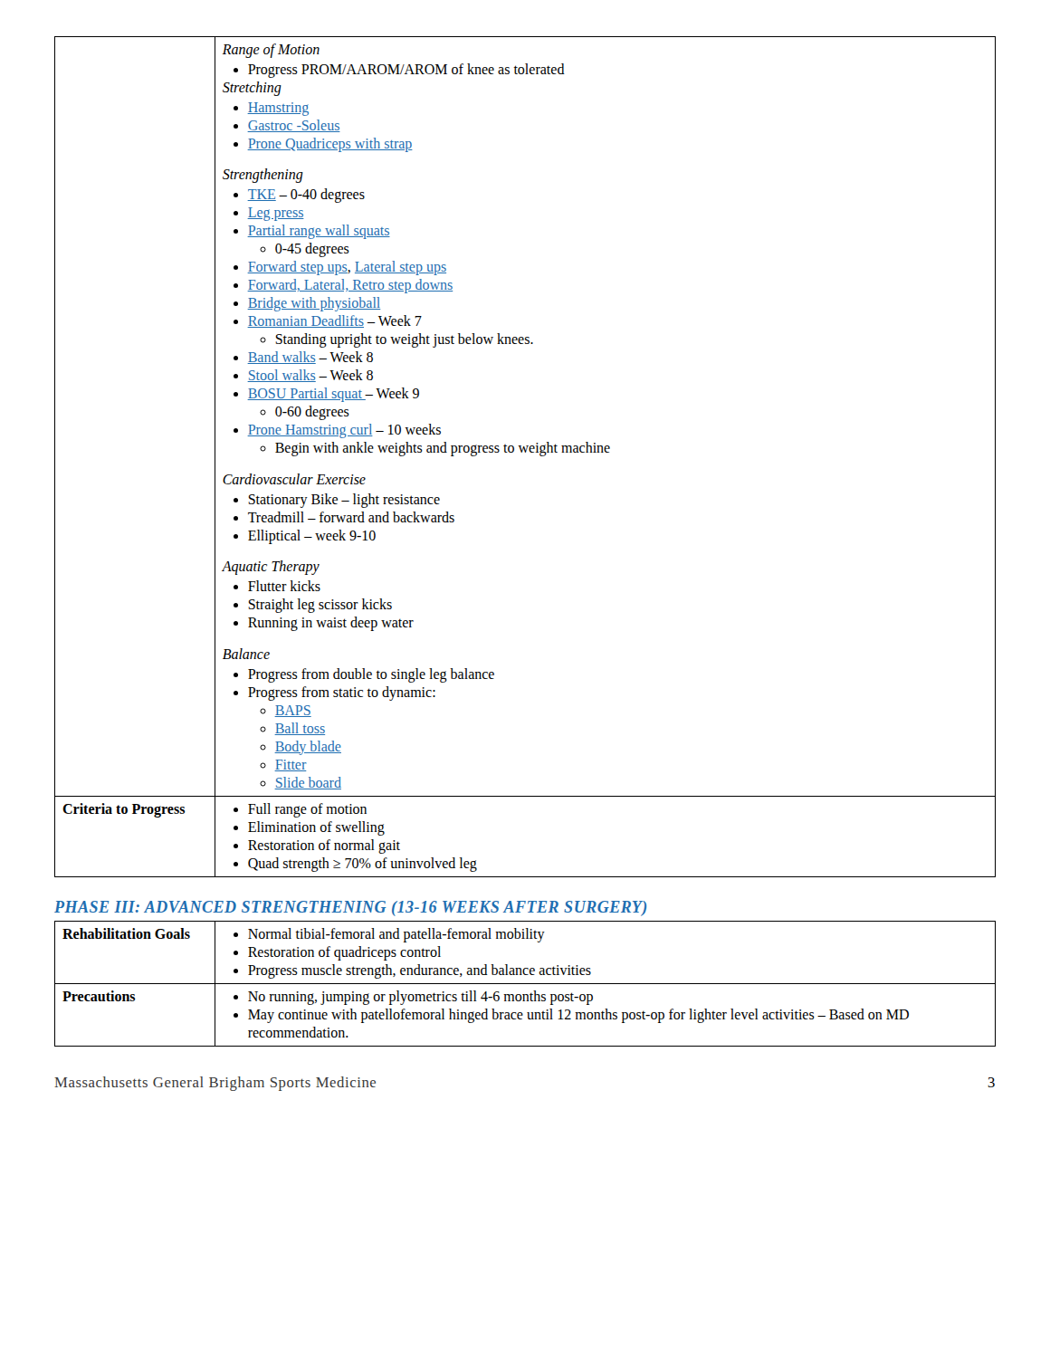| | Range of Motion Progress PROM/AAROM/AROM of knee as tolerated Stretching Hamstring Gastroc -Soleus Prone Quadriceps with strap Strengthening TKE – 0-40 degrees Leg press Partial range wall squats 0-45 degrees Forward step ups , Lateral step ups Forward, Lateral, Retro step downs Bridge with physioball Romanian Deadlifts – Week 7 Standing upright to weight just below knees. Band walks – Week 8 Stool walks – Week 8 BOSU Partial squat – Week 9 0-60 degrees Prone Hamstring curl – 10 weeks Begin with ankle weights and progress to weight machine Cardiovascular Exercise Stationary Bike – light resistance Treadmill – forward and backwards Elliptical – week 9-10 Aquatic Therapy Flutter kicks Straight leg scissor kicks Running in waist deep water Balance Progress from double to single leg balance Progress from static to dynamic: BAPS Ball toss Body blade Fitter Slide board |
| Criteria to Progress | Full range of motion Elimination of swelling Restoration of normal gait Quad strength ≥ 70% of uninvolved leg |
PHASE III: ADVANCED STRENGTHENING (13-16 WEEKS AFTER SURGERY)
| Rehabilitation Goals | Normal tibial-femoral and patella-femoral mobility Restoration of quadriceps control Progress muscle strength, endurance, and balance activities |
| Precautions | No running, jumping or plyometrics till 4-6 months post-op May continue with patellofemoral hinged brace until 12 months post-op for lighter level activities – Based on MD recommendation. |
Massachusetts General Brigham Sports Medicine 3